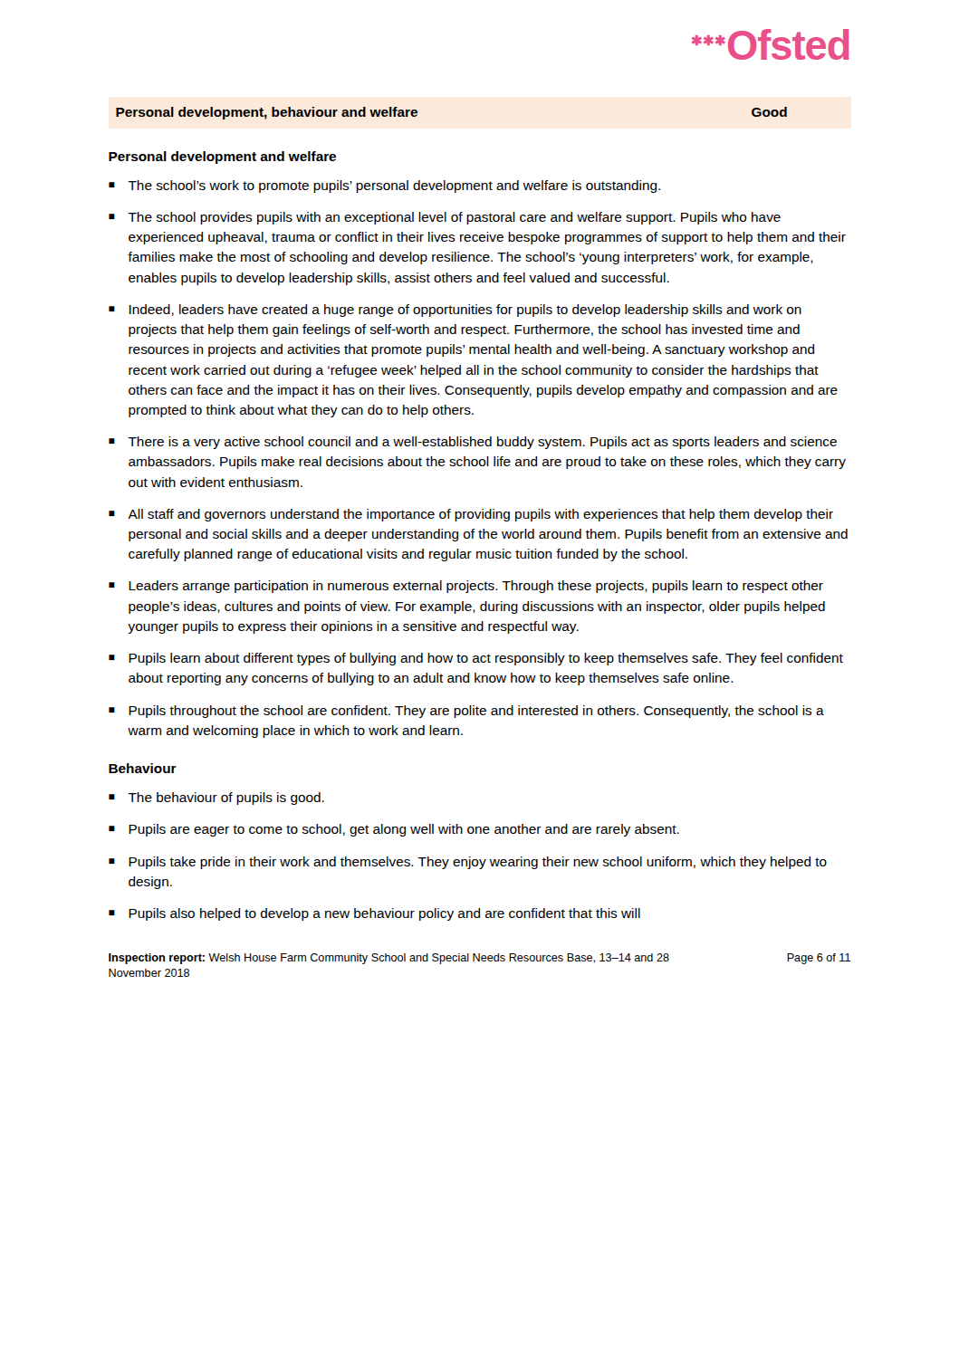✱✱✱Ofsted
Personal development, behaviour and welfare Good
Personal development and welfare
The school’s work to promote pupils’ personal development and welfare is outstanding.
The school provides pupils with an exceptional level of pastoral care and welfare support. Pupils who have experienced upheaval, trauma or conflict in their lives receive bespoke programmes of support to help them and their families make the most of schooling and develop resilience. The school’s ‘young interpreters’ work, for example, enables pupils to develop leadership skills, assist others and feel valued and successful.
Indeed, leaders have created a huge range of opportunities for pupils to develop leadership skills and work on projects that help them gain feelings of self-worth and respect. Furthermore, the school has invested time and resources in projects and activities that promote pupils’ mental health and well-being. A sanctuary workshop and recent work carried out during a ‘refugee week’ helped all in the school community to consider the hardships that others can face and the impact it has on their lives. Consequently, pupils develop empathy and compassion and are prompted to think about what they can do to help others.
There is a very active school council and a well-established buddy system. Pupils act as sports leaders and science ambassadors. Pupils make real decisions about the school life and are proud to take on these roles, which they carry out with evident enthusiasm.
All staff and governors understand the importance of providing pupils with experiences that help them develop their personal and social skills and a deeper understanding of the world around them. Pupils benefit from an extensive and carefully planned range of educational visits and regular music tuition funded by the school.
Leaders arrange participation in numerous external projects. Through these projects, pupils learn to respect other people’s ideas, cultures and points of view. For example, during discussions with an inspector, older pupils helped younger pupils to express their opinions in a sensitive and respectful way.
Pupils learn about different types of bullying and how to act responsibly to keep themselves safe. They feel confident about reporting any concerns of bullying to an adult and know how to keep themselves safe online.
Pupils throughout the school are confident. They are polite and interested in others. Consequently, the school is a warm and welcoming place in which to work and learn.
Behaviour
The behaviour of pupils is good.
Pupils are eager to come to school, get along well with one another and are rarely absent.
Pupils take pride in their work and themselves. They enjoy wearing their new school uniform, which they helped to design.
Pupils also helped to develop a new behaviour policy and are confident that this will
Inspection report: Welsh House Farm Community School and Special Needs Resources Base, 13–14 and 28 November 2018
Page 6 of 11